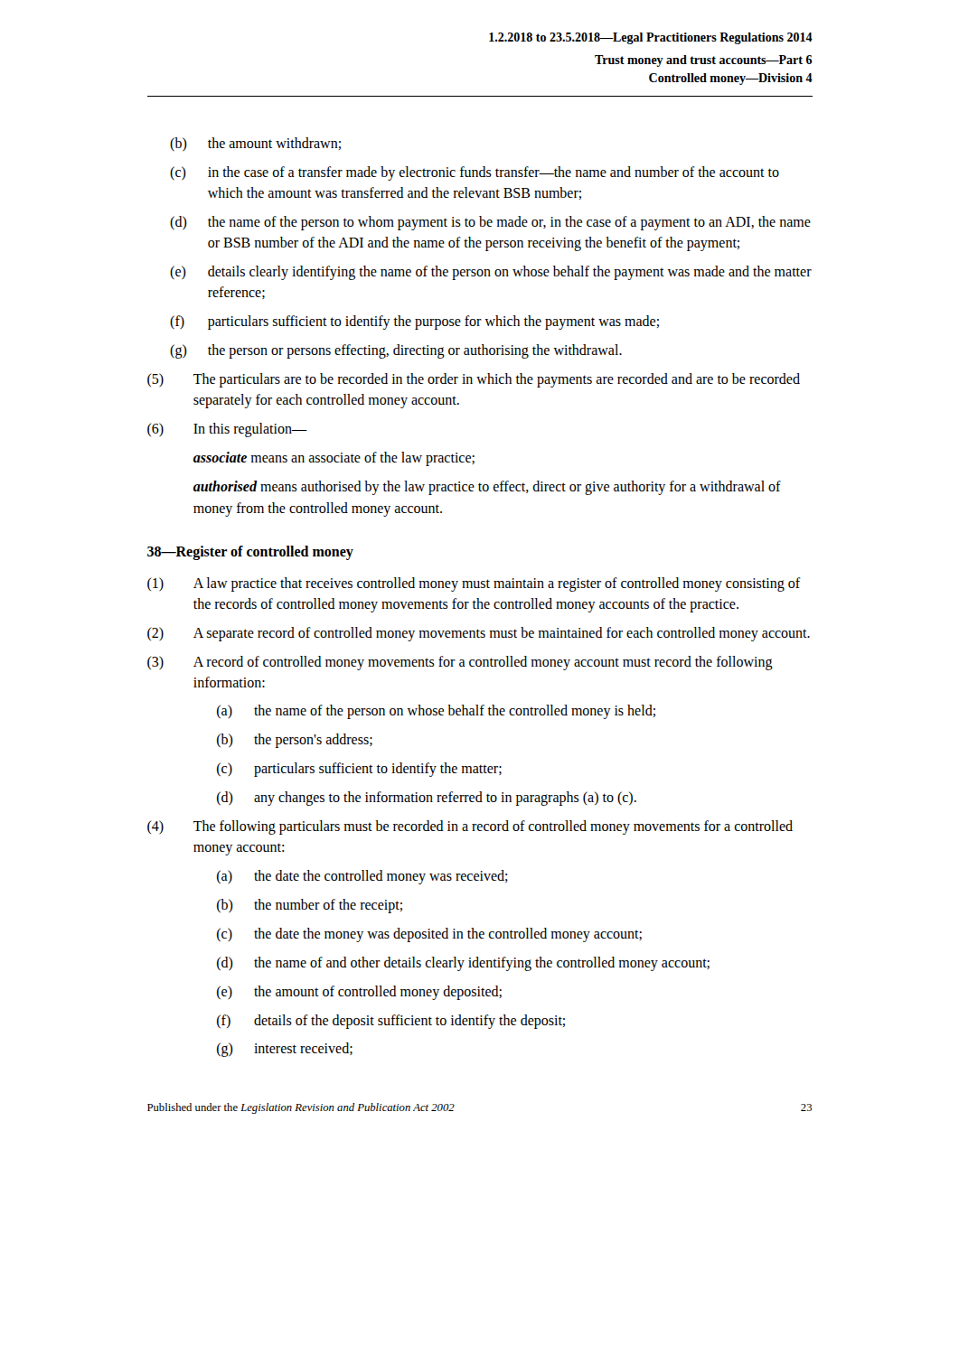1.2.2018 to 23.5.2018—Legal Practitioners Regulations 2014
Trust money and trust accounts—Part 6
Controlled money—Division 4
(b) the amount withdrawn;
(c) in the case of a transfer made by electronic funds transfer—the name and number of the account to which the amount was transferred and the relevant BSB number;
(d) the name of the person to whom payment is to be made or, in the case of a payment to an ADI, the name or BSB number of the ADI and the name of the person receiving the benefit of the payment;
(e) details clearly identifying the name of the person on whose behalf the payment was made and the matter reference;
(f) particulars sufficient to identify the purpose for which the payment was made;
(g) the person or persons effecting, directing or authorising the withdrawal.
(5) The particulars are to be recorded in the order in which the payments are recorded and are to be recorded separately for each controlled money account.
(6) In this regulation—
associate means an associate of the law practice;
authorised means authorised by the law practice to effect, direct or give authority for a withdrawal of money from the controlled money account.
38—Register of controlled money
(1) A law practice that receives controlled money must maintain a register of controlled money consisting of the records of controlled money movements for the controlled money accounts of the practice.
(2) A separate record of controlled money movements must be maintained for each controlled money account.
(3) A record of controlled money movements for a controlled money account must record the following information:
(a) the name of the person on whose behalf the controlled money is held;
(b) the person's address;
(c) particulars sufficient to identify the matter;
(d) any changes to the information referred to in paragraphs (a) to (c).
(4) The following particulars must be recorded in a record of controlled money movements for a controlled money account:
(a) the date the controlled money was received;
(b) the number of the receipt;
(c) the date the money was deposited in the controlled money account;
(d) the name of and other details clearly identifying the controlled money account;
(e) the amount of controlled money deposited;
(f) details of the deposit sufficient to identify the deposit;
(g) interest received;
Published under the Legislation Revision and Publication Act 2002 23